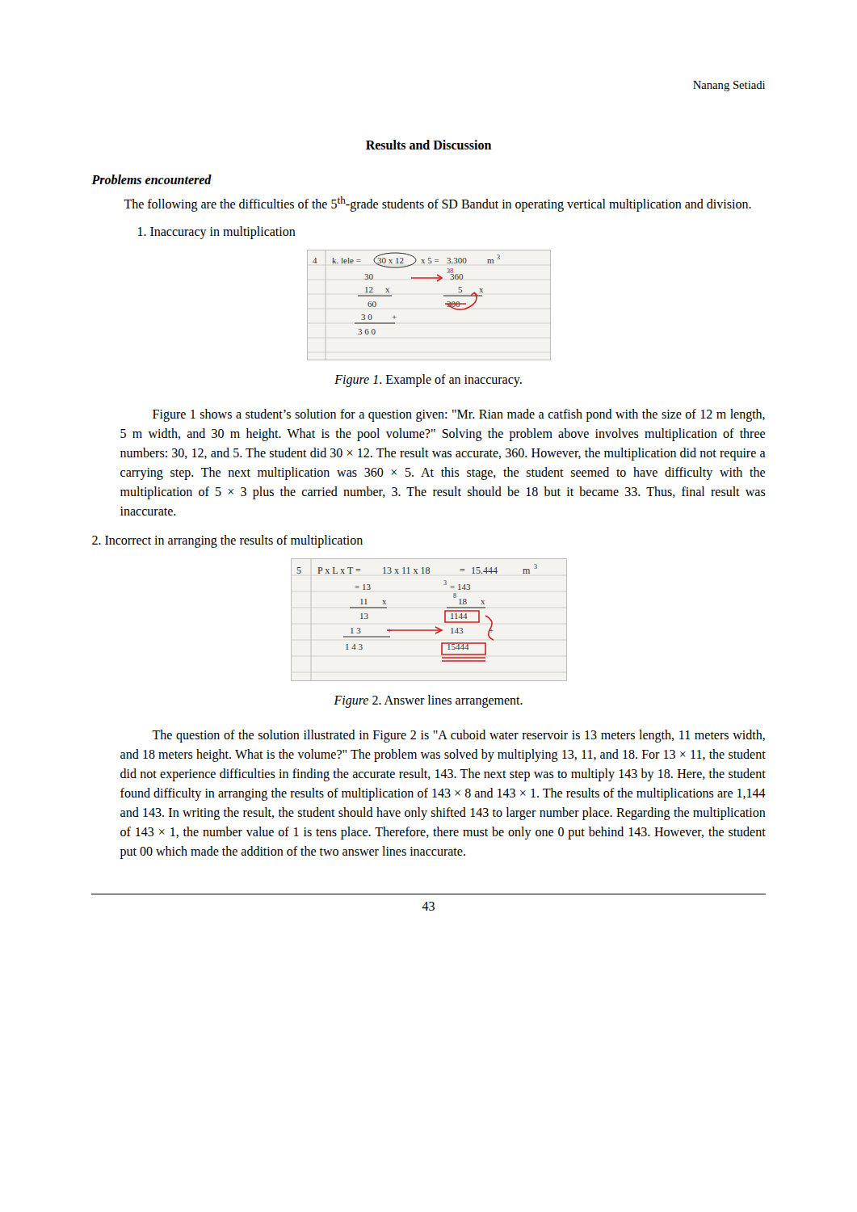Nanang Setiadi
Results and Discussion
Problems encountered
The following are the difficulties of the 5th-grade students of SD Bandut in operating vertical multiplication and division.
Inaccuracy in multiplication
4 k. lele = 30 x 12 x 5 = 3.300 m 3 30 12 x 60 3 0 + 3 6 0 360 5 x 300 3 8
Figure 1. Example of an inaccuracy.
Figure 1 shows a student’s solution for a question given: "Mr. Rian made a catfish pond with the size of 12 m length, 5 m width, and 30 m height. What is the pool volume?" Solving the problem above involves multiplication of three numbers: 30, 12, and 5. The student did 30 × 12. The result was accurate, 360. However, the multiplication did not require a carrying step. The next multiplication was 360 × 5. At this stage, the student seemed to have difficulty with the multiplication of 5 × 3 plus the carried number, 3. The result should be 18 but it became 33. Thus, final result was inaccurate.
2. Incorrect in arranging the results of multiplication
5 P x L x T = 13 x 11 x 18 = 15.444 m 3 = 13 11 x 13 1 3 + 1 4 3 = 143 18 x 1144 143 + 15444 3 8
Figure 2. Answer lines arrangement.
The question of the solution illustrated in Figure 2 is "A cuboid water reservoir is 13 meters length, 11 meters width, and 18 meters height. What is the volume?" The problem was solved by multiplying 13, 11, and 18. For 13 × 11, the student did not experience difficulties in finding the accurate result, 143. The next step was to multiply 143 by 18. Here, the student found difficulty in arranging the results of multiplication of 143 × 8 and 143 × 1. The results of the multiplications are 1,144 and 143. In writing the result, the student should have only shifted 143 to larger number place. Regarding the multiplication of 143 × 1, the number value of 1 is tens place. Therefore, there must be only one 0 put behind 143. However, the student put 00 which made the addition of the two answer lines inaccurate.
43